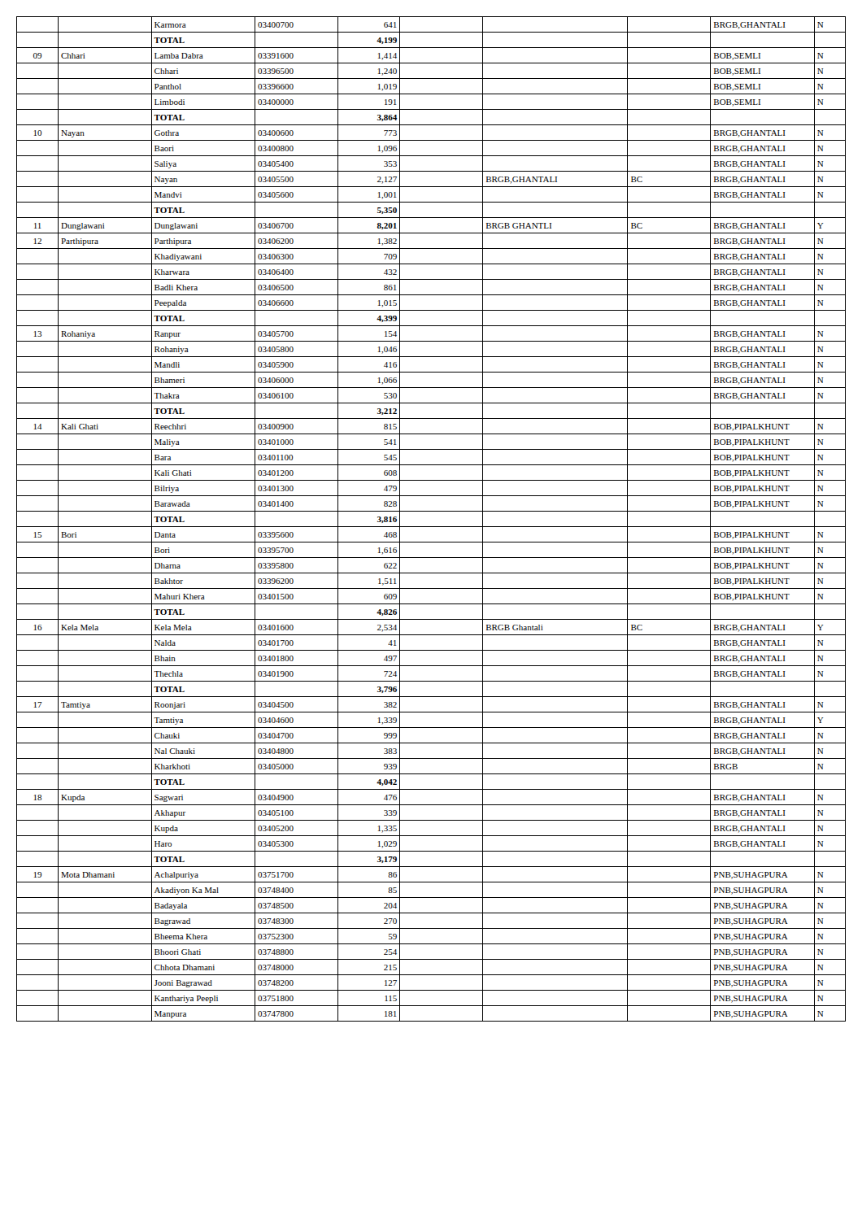| | | Karmora | 03400700 | 641 | | | | BRGB,GHANTALI | N |
| | | TOTAL | | 4,199 | | | | | |
| 09 | Chhari | Lamba Dabra | 03391600 | 1,414 | | | | BOB,SEMLI | N |
| | | Chhari | 03396500 | 1,240 | | | | BOB,SEMLI | N |
| | | Panthol | 03396600 | 1,019 | | | | BOB,SEMLI | N |
| | | Limbodi | 03400000 | 191 | | | | BOB,SEMLI | N |
| | | TOTAL | | 3,864 | | | | | |
| 10 | Nayan | Gothra | 03400600 | 773 | | | | BRGB,GHANTALI | N |
| | | Baori | 03400800 | 1,096 | | | | BRGB,GHANTALI | N |
| | | Saliya | 03405400 | 353 | | | | BRGB,GHANTALI | N |
| | | Nayan | 03405500 | 2,127 | | BRGB,GHANTALI | BC | BRGB,GHANTALI | N |
| | | Mandvi | 03405600 | 1,001 | | | | BRGB,GHANTALI | N |
| | | TOTAL | | 5,350 | | | | | |
| 11 | Dunglawani | Dunglawani | 03406700 | 8,201 | | BRGB GHANTLI | BC | BRGB,GHANTALI | Y |
| 12 | Parthipura | Parthipura | 03406200 | 1,382 | | | | BRGB,GHANTALI | N |
| | | Khadiyawani | 03406300 | 709 | | | | BRGB,GHANTALI | N |
| | | Kharwara | 03406400 | 432 | | | | BRGB,GHANTALI | N |
| | | Badli Khera | 03406500 | 861 | | | | BRGB,GHANTALI | N |
| | | Peepalda | 03406600 | 1,015 | | | | BRGB,GHANTALI | N |
| | | TOTAL | | 4,399 | | | | | |
| 13 | Rohaniya | Ranpur | 03405700 | 154 | | | | BRGB,GHANTALI | N |
| | | Rohaniya | 03405800 | 1,046 | | | | BRGB,GHANTALI | N |
| | | Mandli | 03405900 | 416 | | | | BRGB,GHANTALI | N |
| | | Bhameri | 03406000 | 1,066 | | | | BRGB,GHANTALI | N |
| | | Thakra | 03406100 | 530 | | | | BRGB,GHANTALI | N |
| | | TOTAL | | 3,212 | | | | | |
| 14 | Kali Ghati | Reechhri | 03400900 | 815 | | | | BOB,PIPALKHUNT | N |
| | | Maliya | 03401000 | 541 | | | | BOB,PIPALKHUNT | N |
| | | Bara | 03401100 | 545 | | | | BOB,PIPALKHUNT | N |
| | | Kali Ghati | 03401200 | 608 | | | | BOB,PIPALKHUNT | N |
| | | Bilriya | 03401300 | 479 | | | | BOB,PIPALKHUNT | N |
| | | Barawada | 03401400 | 828 | | | | BOB,PIPALKHUNT | N |
| | | TOTAL | | 3,816 | | | | | |
| 15 | Bori | Danta | 03395600 | 468 | | | | BOB,PIPALKHUNT | N |
| | | Bori | 03395700 | 1,616 | | | | BOB,PIPALKHUNT | N |
| | | Dharna | 03395800 | 622 | | | | BOB,PIPALKHUNT | N |
| | | Bakhtor | 03396200 | 1,511 | | | | BOB,PIPALKHUNT | N |
| | | Mahuri Khera | 03401500 | 609 | | | | BOB,PIPALKHUNT | N |
| | | TOTAL | | 4,826 | | | | | |
| 16 | Kela Mela | Kela Mela | 03401600 | 2,534 | | BRGB Ghantali | BC | BRGB,GHANTALI | Y |
| | | Nalda | 03401700 | 41 | | | | BRGB,GHANTALI | N |
| | | Bhain | 03401800 | 497 | | | | BRGB,GHANTALI | N |
| | | Thechla | 03401900 | 724 | | | | BRGB,GHANTALI | N |
| | | TOTAL | | 3,796 | | | | | |
| 17 | Tamtiya | Roonjari | 03404500 | 382 | | | | BRGB,GHANTALI | N |
| | | Tamtiya | 03404600 | 1,339 | | | | BRGB,GHANTALI | Y |
| | | Chauki | 03404700 | 999 | | | | BRGB,GHANTALI | N |
| | | Nal Chauki | 03404800 | 383 | | | | BRGB,GHANTALI | N |
| | | Kharkhoti | 03405000 | 939 | | | | BRGB | N |
| | | TOTAL | | 4,042 | | | | | |
| 18 | Kupda | Sagwari | 03404900 | 476 | | | | BRGB,GHANTALI | N |
| | | Akhapur | 03405100 | 339 | | | | BRGB,GHANTALI | N |
| | | Kupda | 03405200 | 1,335 | | | | BRGB,GHANTALI | N |
| | | Haro | 03405300 | 1,029 | | | | BRGB,GHANTALI | N |
| | | TOTAL | | 3,179 | | | | | |
| 19 | Mota Dhamani | Achalpuriya | 03751700 | 86 | | | | PNB,SUHAGPURA | N |
| | | Akadiyon Ka Mal | 03748400 | 85 | | | | PNB,SUHAGPURA | N |
| | | Badayala | 03748500 | 204 | | | | PNB,SUHAGPURA | N |
| | | Bagrawad | 03748300 | 270 | | | | PNB,SUHAGPURA | N |
| | | Bheema Khera | 03752300 | 59 | | | | PNB,SUHAGPURA | N |
| | | Bhoori Ghati | 03748800 | 254 | | | | PNB,SUHAGPURA | N |
| | | Chhota Dhamani | 03748000 | 215 | | | | PNB,SUHAGPURA | N |
| | | Jooni Bagrawad | 03748200 | 127 | | | | PNB,SUHAGPURA | N |
| | | Kanthariya Peepli | 03751800 | 115 | | | | PNB,SUHAGPURA | N |
| | | Manpura | 03747800 | 181 | | | | PNB,SUHAGPURA | N |